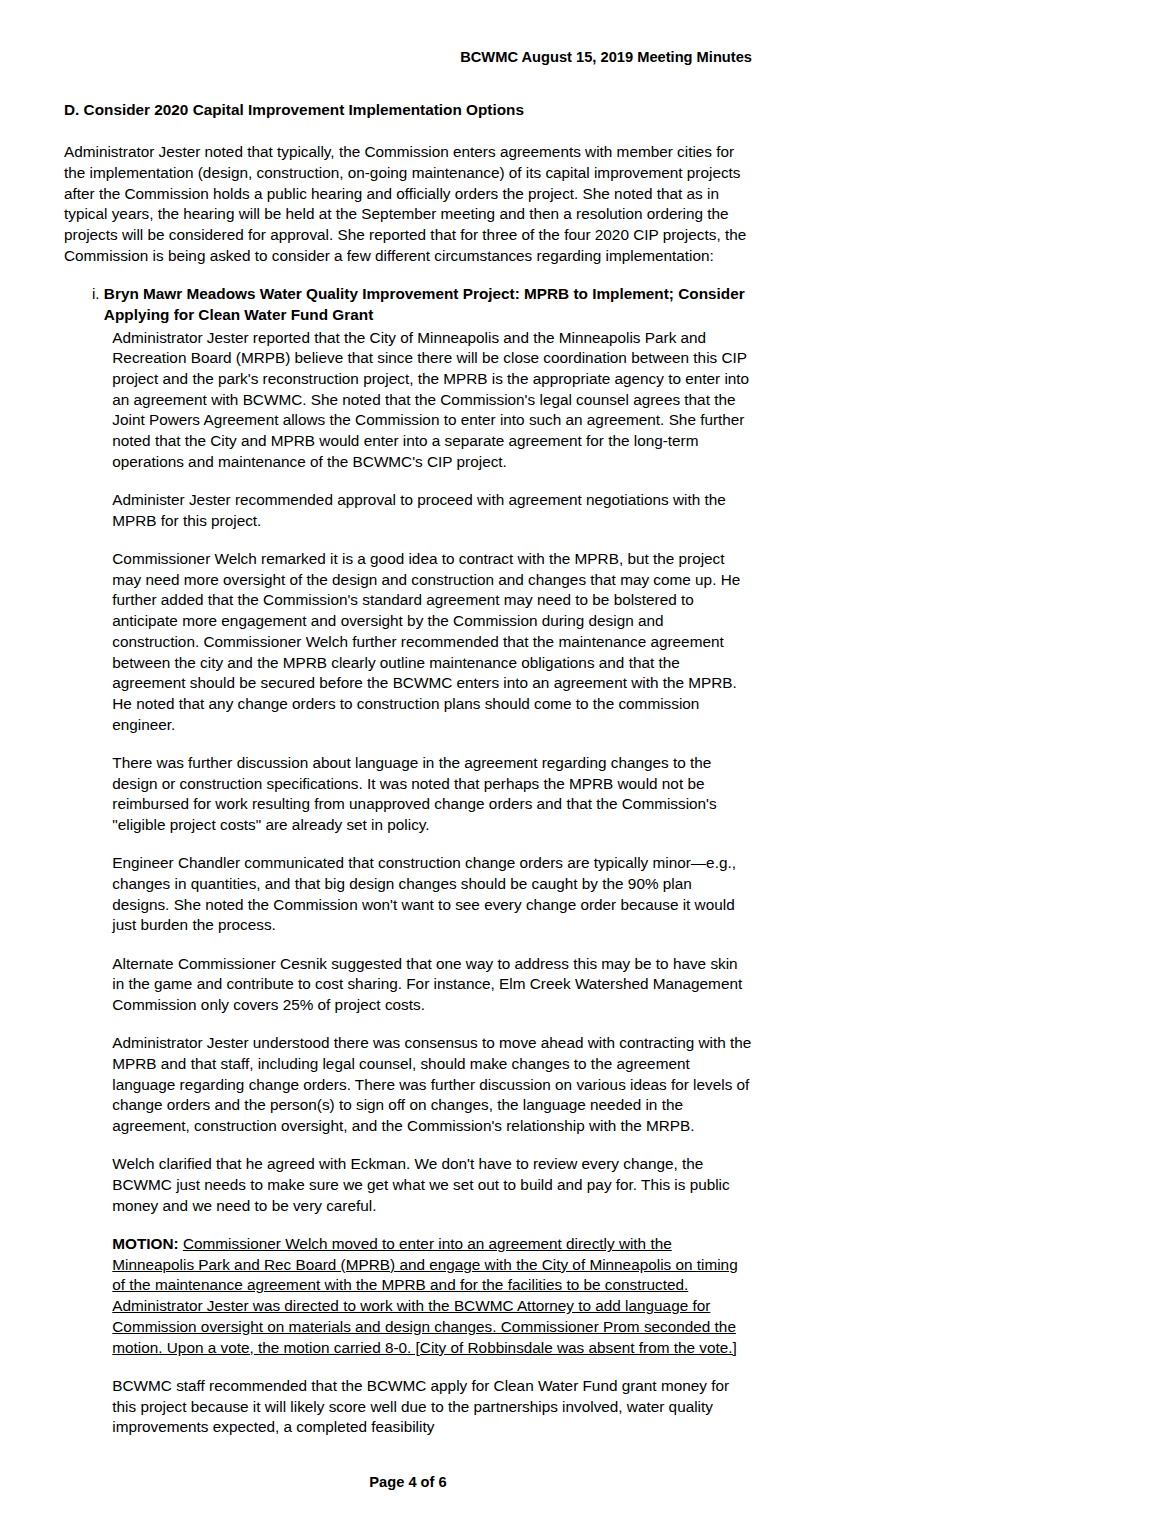BCWMC August 15, 2019 Meeting Minutes
D. Consider 2020 Capital Improvement Implementation Options
Administrator Jester noted that typically, the Commission enters agreements with member cities for the implementation (design, construction, on-going maintenance) of its capital improvement projects after the Commission holds a public hearing and officially orders the project. She noted that as in typical years, the hearing will be held at the September meeting and then a resolution ordering the projects will be considered for approval. She reported that for three of the four 2020 CIP projects, the Commission is being asked to consider a few different circumstances regarding implementation:
Bryn Mawr Meadows Water Quality Improvement Project: MPRB to Implement; Consider Applying for Clean Water Fund Grant
Administrator Jester reported that the City of Minneapolis and the Minneapolis Park and Recreation Board (MRPB) believe that since there will be close coordination between this CIP project and the park's reconstruction project, the MPRB is the appropriate agency to enter into an agreement with BCWMC. She noted that the Commission's legal counsel agrees that the Joint Powers Agreement allows the Commission to enter into such an agreement. She further noted that the City and MPRB would enter into a separate agreement for the long-term operations and maintenance of the BCWMC's CIP project.
Administer Jester recommended approval to proceed with agreement negotiations with the MPRB for this project.
Commissioner Welch remarked it is a good idea to contract with the MPRB, but the project may need more oversight of the design and construction and changes that may come up. He further added that the Commission's standard agreement may need to be bolstered to anticipate more engagement and oversight by the Commission during design and construction. Commissioner Welch further recommended that the maintenance agreement between the city and the MPRB clearly outline maintenance obligations and that the agreement should be secured before the BCWMC enters into an agreement with the MPRB. He noted that any change orders to construction plans should come to the commission engineer.
There was further discussion about language in the agreement regarding changes to the design or construction specifications. It was noted that perhaps the MPRB would not be reimbursed for work resulting from unapproved change orders and that the Commission's "eligible project costs" are already set in policy.
Engineer Chandler communicated that construction change orders are typically minor—e.g., changes in quantities, and that big design changes should be caught by the 90% plan designs. She noted the Commission won't want to see every change order because it would just burden the process.
Alternate Commissioner Cesnik suggested that one way to address this may be to have skin in the game and contribute to cost sharing. For instance, Elm Creek Watershed Management Commission only covers 25% of project costs.
Administrator Jester understood there was consensus to move ahead with contracting with the MPRB and that staff, including legal counsel, should make changes to the agreement language regarding change orders. There was further discussion on various ideas for levels of change orders and the person(s) to sign off on changes, the language needed in the agreement, construction oversight, and the Commission's relationship with the MRPB.
Welch clarified that he agreed with Eckman. We don't have to review every change, the BCWMC just needs to make sure we get what we set out to build and pay for. This is public money and we need to be very careful.
MOTION: Commissioner Welch moved to enter into an agreement directly with the Minneapolis Park and Rec Board (MPRB) and engage with the City of Minneapolis on timing of the maintenance agreement with the MPRB and for the facilities to be constructed. Administrator Jester was directed to work with the BCWMC Attorney to add language for Commission oversight on materials and design changes. Commissioner Prom seconded the motion. Upon a vote, the motion carried 8-0. [City of Robbinsdale was absent from the vote.]
BCWMC staff recommended that the BCWMC apply for Clean Water Fund grant money for this project because it will likely score well due to the partnerships involved, water quality improvements expected, a completed feasibility
Page 4 of 6